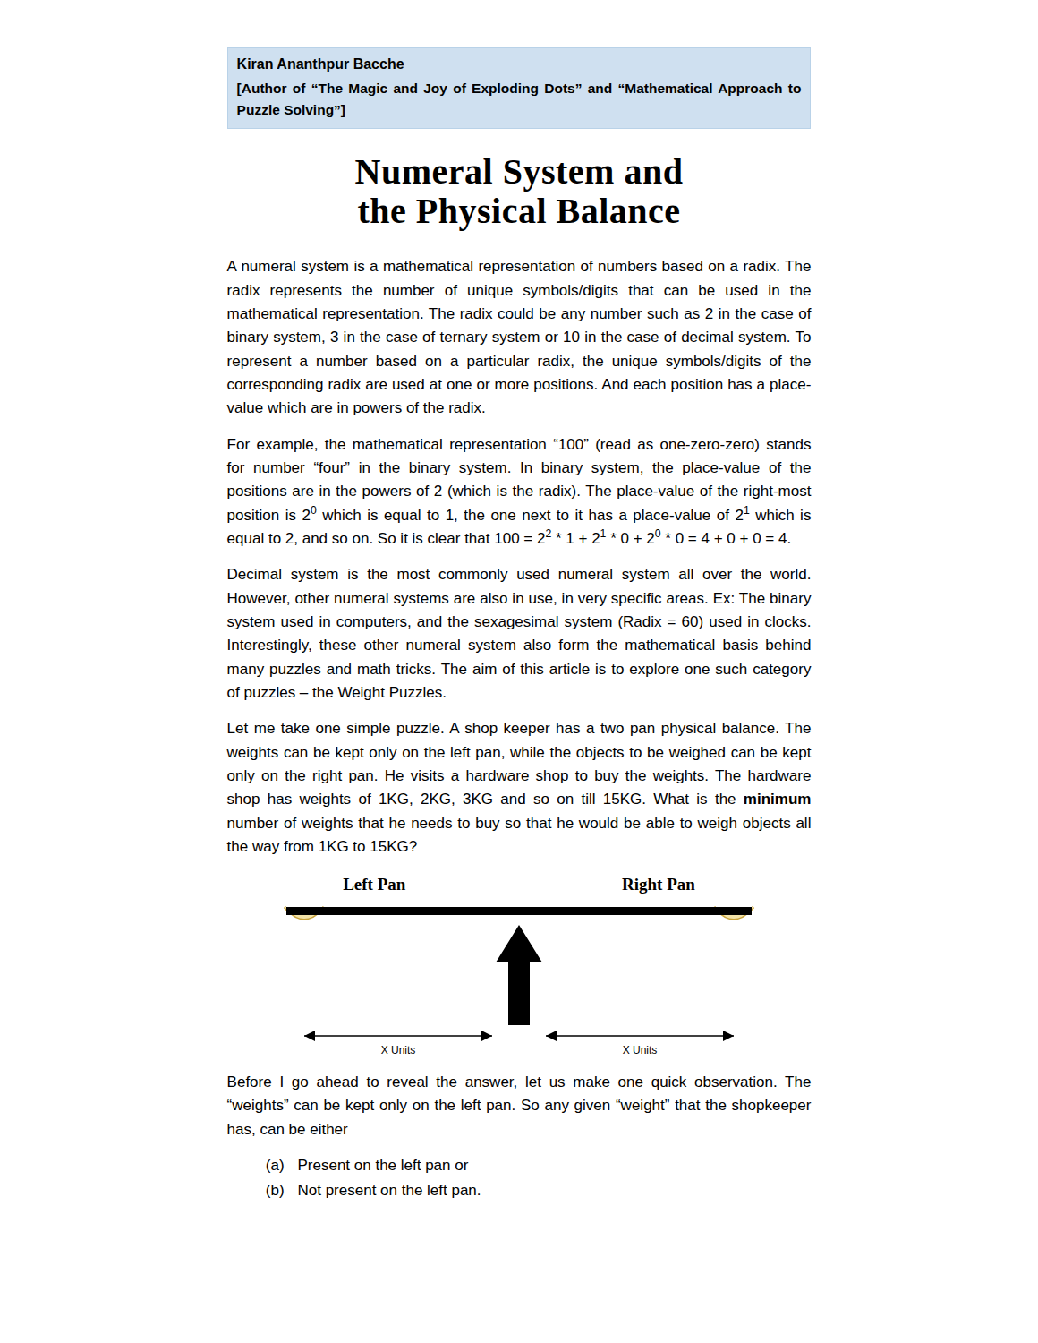Kiran Ananthpur Bacche
[Author of “The Magic and Joy of Exploding Dots” and “Mathematical Approach to Puzzle Solving”]
Numeral System and the Physical Balance
A numeral system is a mathematical representation of numbers based on a radix. The radix represents the number of unique symbols/digits that can be used in the mathematical representation. The radix could be any number such as 2 in the case of binary system, 3 in the case of ternary system or 10 in the case of decimal system. To represent a number based on a particular radix, the unique symbols/digits of the corresponding radix are used at one or more positions. And each position has a place-value which are in powers of the radix.
For example, the mathematical representation “100” (read as one-zero-zero) stands for number “four” in the binary system. In binary system, the place-value of the positions are in the powers of 2 (which is the radix). The place-value of the right-most position is 20 which is equal to 1, the one next to it has a place-value of 21 which is equal to 2, and so on. So it is clear that 100 = 22 * 1 + 21 * 0 + 20 * 0 = 4 + 0 + 0 = 4.
Decimal system is the most commonly used numeral system all over the world. However, other numeral systems are also in use, in very specific areas. Ex: The binary system used in computers, and the sexagesimal system (Radix = 60) used in clocks. Interestingly, these other numeral system also form the mathematical basis behind many puzzles and math tricks. The aim of this article is to explore one such category of puzzles – the Weight Puzzles.
Let me take one simple puzzle. A shop keeper has a two pan physical balance. The weights can be kept only on the left pan, while the objects to be weighed can be kept only on the right pan. He visits a hardware shop to buy the weights. The hardware shop has weights of 1KG, 2KG, 3KG and so on till 15KG. What is the minimum number of weights that he needs to buy so that he would be able to weigh objects all the way from 1KG to 15KG?
Left Pan Right Pan
X Units X Units
Before I go ahead to reveal the answer, let us make one quick observation. The “weights” can be kept only on the left pan. So any given “weight” that the shopkeeper has, can be either
(a) Present on the left pan or
(b) Not present on the left pan.